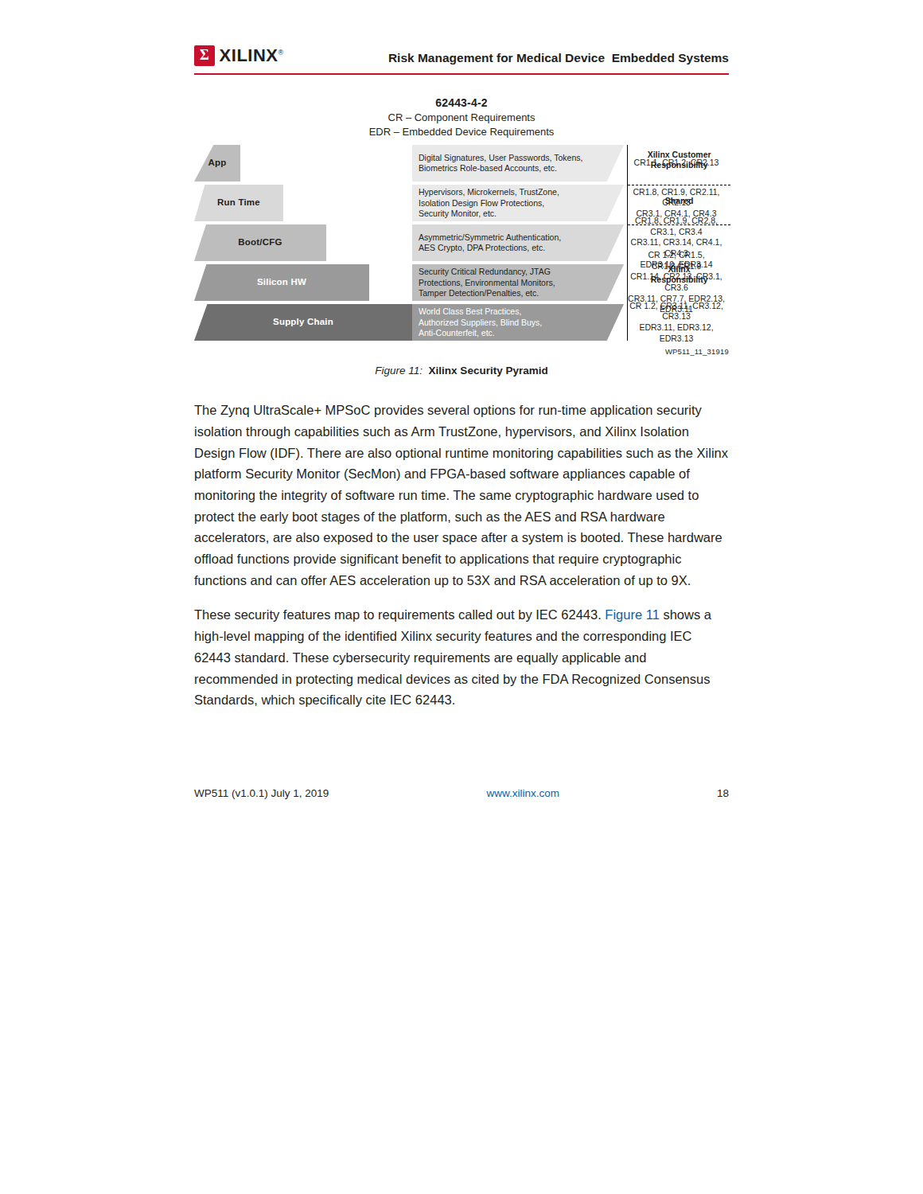Σ XILINX®
Risk Management for Medical Device Embedded Systems
62443-4-2
CR – Component Requirements
EDR – Embedded Device Requirements
App
Run Time
Boot/CFG
Silicon HW
Supply Chain
Digital Signatures, User Passwords, Tokens,
Biometrics Role-based Accounts, etc.
Hypervisors, Microkernels, TrustZone,
Isolation Design Flow Protections,
Security Monitor, etc.
Asymmetric/Symmetric Authentication,
AES Crypto, DPA Protections, etc.
Security Critical Redundancy, JTAG
Protections, Environmental Monitors,
Tamper Detection/Penalties, etc.
World Class Best Practices,
Authorized Suppliers, Blind Buys,
Anti-Counterfeit, etc.
CR1.1, CR1.2, CR2.13
CR1.8, CR1.9, CR2.11, CR2.13
CR3.1, CR4.1, CR4.3
CR1.8, CR1.9, CR2.8, CR3.1, CR3.4
CR3.11, CR3.14, CR4.1, CR4.3
EDR3.10, EDR3.14
CR 1.2, CR1.5, CR1.8,CR1.9
CR1.14, CR2.13, CR3.1, CR3.6
CR3.11, CR7.7, EDR2.13, EDR3.11
CR 1.2, CR3.11, CR3.12, CR3.13
EDR3.11, EDR3.12, EDR3.13
Xilinx Customer
Responsibility
Shared
Xilinx
Responsibility
WP511_11_31919
Figure 11: Xilinx Security Pyramid
The Zynq UltraScale+ MPSoC provides several options for run-time application security isolation through capabilities such as Arm TrustZone, hypervisors, and Xilinx Isolation Design Flow (IDF). There are also optional runtime monitoring capabilities such as the Xilinx platform Security Monitor (SecMon) and FPGA-based software appliances capable of monitoring the integrity of software run time. The same cryptographic hardware used to protect the early boot stages of the platform, such as the AES and RSA hardware accelerators, are also exposed to the user space after a system is booted. These hardware offload functions provide significant benefit to applications that require cryptographic functions and can offer AES acceleration up to 53X and RSA acceleration of up to 9X.
These security features map to requirements called out by IEC 62443. Figure 11 shows a high-level mapping of the identified Xilinx security features and the corresponding IEC 62443 standard. These cybersecurity requirements are equally applicable and recommended in protecting medical devices as cited by the FDA Recognized Consensus Standards, which specifically cite IEC 62443.
WP511 (v1.0.1) July 1, 2019
www.xilinx.com
18